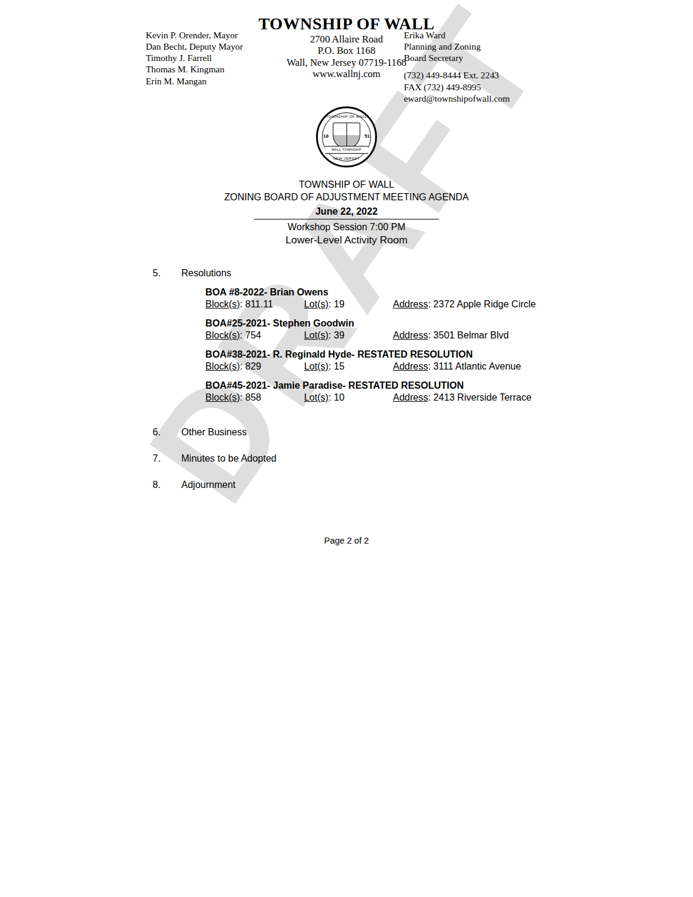DRAFT
TOWNSHIP OF WALL
2700 Allaire Road
P.O. Box 1168
Wall, New Jersey 07719-1168
www.wallnj.com
Kevin P. Orender, Mayor
Dan Becht, Deputy Mayor
Timothy J. Farrell
Thomas M. Kingman
Erin M. Mangan
Erika Ward
Planning and Zoning
Board Secretary
(732) 449-8444 Ext. 2243
FAX (732) 449-8995
eward@townshipofwall.com
TOWNSHIP OF WALL
18
51
WALL TOWNSHIP
NEW JERSEY
TOWNSHIP OF WALL
ZONING BOARD OF ADJUSTMENT MEETING AGENDA
June 22, 2022
Workshop Session 7:00 PM
Lower-Level Activity Room
5. Resolutions
BOA #8-2022- Brian Owens
Block(s): 811.11 Lot(s): 19 Address: 2372 Apple Ridge Circle
BOA#25-2021- Stephen Goodwin
Block(s): 754 Lot(s): 39 Address: 3501 Belmar Blvd
BOA#38-2021- R. Reginald Hyde- RESTATED RESOLUTION
Block(s): 829 Lot(s): 15 Address: 3111 Atlantic Avenue
BOA#45-2021- Jamie Paradise- RESTATED RESOLUTION
Block(s): 858 Lot(s): 10 Address: 2413 Riverside Terrace
6. Other Business
7. Minutes to be Adopted
8. Adjournment
Page 2 of 2